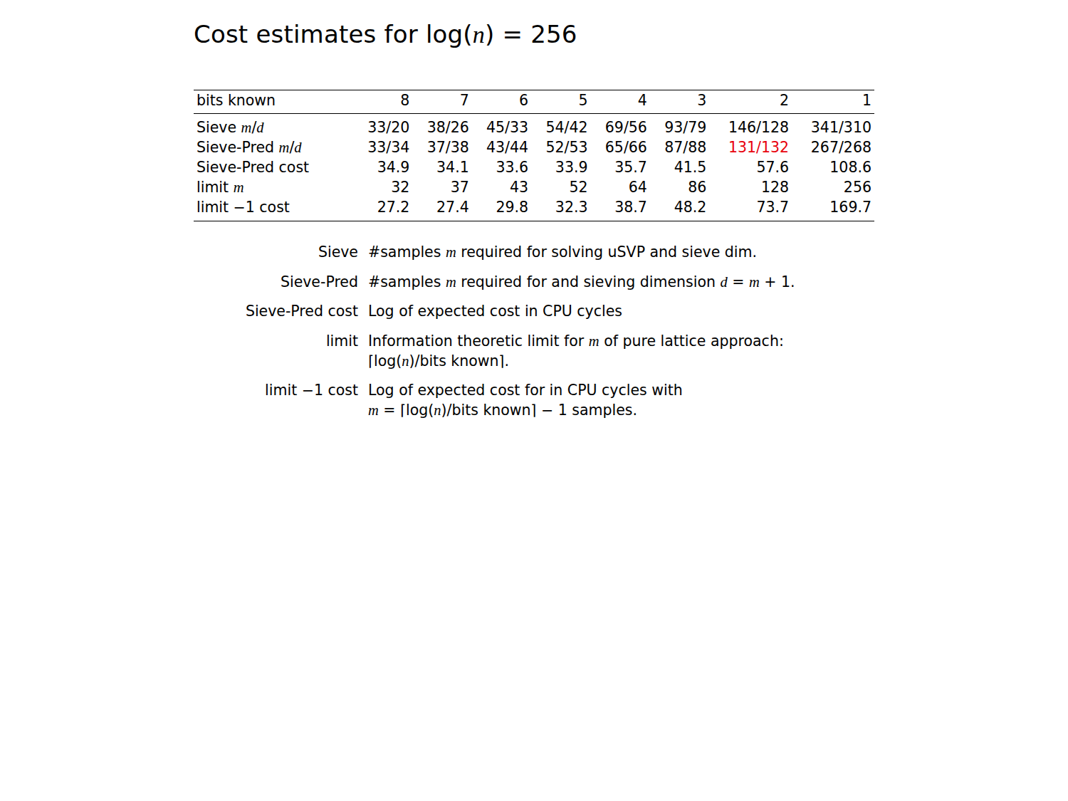Cost estimates for log(n) = 256
| bits known | 8 | 7 | 6 | 5 | 4 | 3 | 2 | 1 |
| --- | --- | --- | --- | --- | --- | --- | --- | --- |
| Sieve m / d | 33/20 | 38/26 | 45/33 | 54/42 | 69/56 | 93/79 | 146/128 | 341/310 |
| Sieve-Pred m / d | 33/34 | 37/38 | 43/44 | 52/53 | 65/66 | 87/88 | 131/132 | 267/268 |
| Sieve-Pred cost | 34.9 | 34.1 | 33.6 | 33.9 | 35.7 | 41.5 | 57.6 | 108.6 |
| limit m | 32 | 37 | 43 | 52 | 64 | 86 | 128 | 256 |
| limit −1 cost | 27.2 | 27.4 | 29.8 | 32.3 | 38.7 | 48.2 | 73.7 | 169.7 |
| Sieve | #samples m required for solving uSVP and sieve dim. |
| Sieve-Pred | #samples m required for and sieving dimension d = m + 1. |
| Sieve-Pred cost | Log of expected cost in CPU cycles |
| limit | Information theoretic limit for m of pure lattice approach: ⌈log( n )/bits known⌉. |
| limit −1 cost | Log of expected cost for in CPU cycles with m = ⌈log( n )/bits known⌉ − 1 samples. |